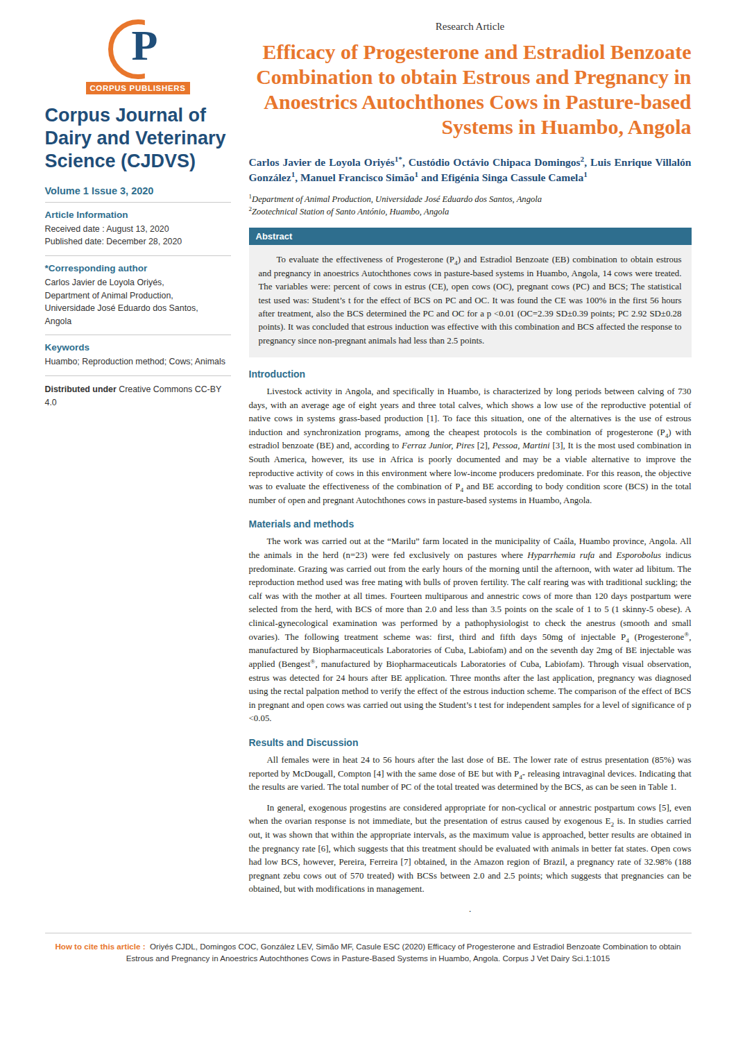P
CORPUS PUBLISHERS
Corpus Journal of Dairy and Veterinary Science (CJDVS)
Volume 1 Issue 3, 2020
Article Information
Received date : August 13, 2020
Published date: December 28, 2020
*Corresponding author
Carlos Javier de Loyola Oriyés,
Department of Animal Production,
Universidade José Eduardo dos Santos,
Angola
Keywords
Huambo; Reproduction method; Cows; Animals
Distributed under Creative Commons CC-BY 4.0
Research Article
Efficacy of Progesterone and Estradiol Benzoate Combination to obtain Estrous and Pregnancy in Anoestrics Autochthones Cows in Pasture-based Systems in Huambo, Angola
Carlos Javier de Loyola Oriyés1*, Custódio Octávio Chipaca Domingos2, Luis Enrique Villalón González1, Manuel Francisco Simão1 and Efigénia Singa Cassule Camela1
1Department of Animal Production, Universidade José Eduardo dos Santos, Angola
2Zootechnical Station of Santo António, Huambo, Angola
Abstract
To evaluate the effectiveness of Progesterone (P4) and Estradiol Benzoate (EB) combination to obtain estrous and pregnancy in anoestrics Autochthones cows in pasture-based systems in Huambo, Angola, 14 cows were treated. The variables were: percent of cows in estrus (CE), open cows (OC), pregnant cows (PC) and BCS; The statistical test used was: Student’s t for the effect of BCS on PC and OC. It was found the CE was 100% in the first 56 hours after treatment, also the BCS determined the PC and OC for a p <0.01 (OC=2.39 SD±0.39 points; PC 2.92 SD±0.28 points). It was concluded that estrous induction was effective with this combination and BCS affected the response to pregnancy since non-pregnant animals had less than 2.5 points.
Introduction
Livestock activity in Angola, and specifically in Huambo, is characterized by long periods between calving of 730 days, with an average age of eight years and three total calves, which shows a low use of the reproductive potential of native cows in systems grass-based production [1]. To face this situation, one of the alternatives is the use of estrous induction and synchronization programs, among the cheapest protocols is the combination of progesterone (P4) with estradiol benzoate (BE) and, according to Ferraz Junior, Pires [2], Pessoa, Martini [3], It is the most used combination in South America, however, its use in Africa is poorly documented and may be a viable alternative to improve the reproductive activity of cows in this environment where low-income producers predominate. For this reason, the objective was to evaluate the effectiveness of the combination of P4 and BE according to body condition score (BCS) in the total number of open and pregnant Autochthones cows in pasture-based systems in Huambo, Angola.
Materials and methods
The work was carried out at the “Marilu” farm located in the municipality of Caála, Huambo province, Angola. All the animals in the herd (n=23) were fed exclusively on pastures where Hyparrhemia rufa and Esporobolus indicus predominate. Grazing was carried out from the early hours of the morning until the afternoon, with water ad libitum. The reproduction method used was free mating with bulls of proven fertility. The calf rearing was with traditional suckling; the calf was with the mother at all times. Fourteen multiparous and annestric cows of more than 120 days postpartum were selected from the herd, with BCS of more than 2.0 and less than 3.5 points on the scale of 1 to 5 (1 skinny-5 obese). A clinical-gynecological examination was performed by a pathophysiologist to check the anestrus (smooth and small ovaries). The following treatment scheme was: first, third and fifth days 50mg of injectable P4 (Progesterone®, manufactured by Biopharmaceuticals Laboratories of Cuba, Labiofam) and on the seventh day 2mg of BE injectable was applied (Bengest®, manufactured by Biopharmaceuticals Laboratories of Cuba, Labiofam). Through visual observation, estrus was detected for 24 hours after BE application. Three months after the last application, pregnancy was diagnosed using the rectal palpation method to verify the effect of the estrous induction scheme. The comparison of the effect of BCS in pregnant and open cows was carried out using the Student’s t test for independent samples for a level of significance of p <0.05.
Results and Discussion
All females were in heat 24 to 56 hours after the last dose of BE. The lower rate of estrus presentation (85%) was reported by McDougall, Compton [4] with the same dose of BE but with P4- releasing intravaginal devices. Indicating that the results are varied. The total number of PC of the total treated was determined by the BCS, as can be seen in Table 1.
In general, exogenous progestins are considered appropriate for non-cyclical or annestric postpartum cows [5], even when the ovarian response is not immediate, but the presentation of estrus caused by exogenous E2 is. In studies carried out, it was shown that within the appropriate intervals, as the maximum value is approached, better results are obtained in the pregnancy rate [6], which suggests that this treatment should be evaluated with animals in better fat states. Open cows had low BCS, however, Pereira, Ferreira [7] obtained, in the Amazon region of Brazil, a pregnancy rate of 32.98% (188 pregnant zebu cows out of 570 treated) with BCSs between 2.0 and 2.5 points; which suggests that pregnancies can be obtained, but with modifications in management.
.
How to cite this article : Oriyés CJDL, Domingos COC, González LEV, Simão MF, Casule ESC (2020) Efficacy of Progesterone and Estradiol Benzoate Combination to obtain Estrous and Pregnancy in Anoestrics Autochthones Cows in Pasture-Based Systems in Huambo, Angola. Corpus J Vet Dairy Sci.1:1015